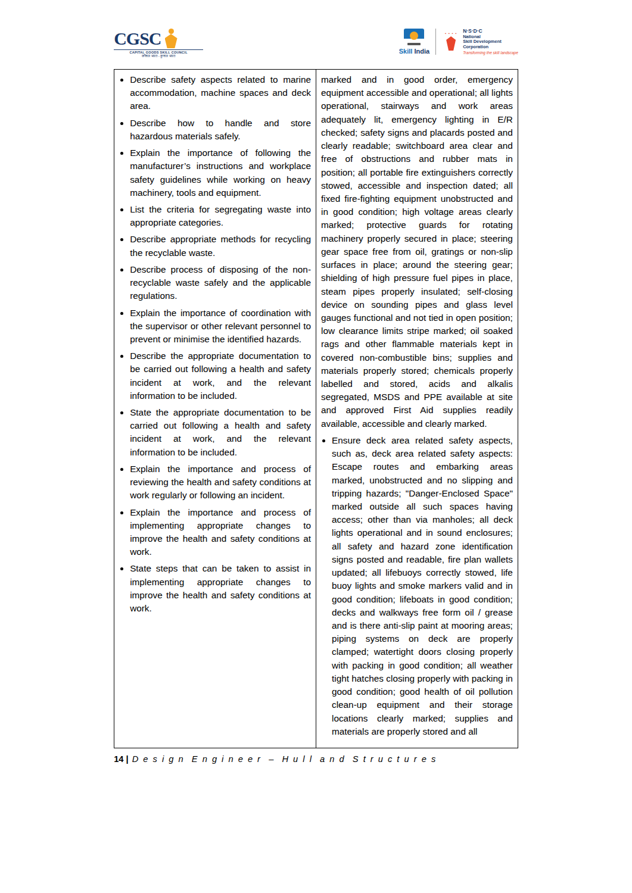CGSC
CAPITAL GOODS SKILL COUNCIL
कौशल भारत - कुशल भारत
Skill India
• • • •
N·S·D·C
National
Skill Development
Corporation
Transforming the skill landscape
| Describe safety aspects related to marine accommodation, machine spaces and deck area. Describe how to handle and store hazardous materials safely. Explain the importance of following the manufacturer’s instructions and workplace safety guidelines while working on heavy machinery, tools and equipment. List the criteria for segregating waste into appropriate categories. Describe appropriate methods for recycling the recyclable waste. Describe process of disposing of the non-recyclable waste safely and the applicable regulations. Explain the importance of coordination with the supervisor or other relevant personnel to prevent or minimise the identified hazards. Describe the appropriate documentation to be carried out following a health and safety incident at work, and the relevant information to be included. State the appropriate documentation to be carried out following a health and safety incident at work, and the relevant information to be included. Explain the importance and process of reviewing the health and safety conditions at work regularly or following an incident. Explain the importance and process of implementing appropriate changes to improve the health and safety conditions at work. State steps that can be taken to assist in implementing appropriate changes to improve the health and safety conditions at work. | marked and in good order, emergency equipment accessible and operational; all lights operational, stairways and work areas adequately lit, emergency lighting in E/R checked; safety signs and placards posted and clearly readable; switchboard area clear and free of obstructions and rubber mats in position; all portable fire extinguishers correctly stowed, accessible and inspection dated; all fixed fire-fighting equipment unobstructed and in good condition; high voltage areas clearly marked; protective guards for rotating machinery properly secured in place; steering gear space free from oil, gratings or non-slip surfaces in place; around the steering gear; shielding of high pressure fuel pipes in place, steam pipes properly insulated; self-closing device on sounding pipes and glass level gauges functional and not tied in open position; low clearance limits stripe marked; oil soaked rags and other flammable materials kept in covered non-combustible bins; supplies and materials properly stored; chemicals properly labelled and stored, acids and alkalis segregated, MSDS and PPE available at site and approved First Aid supplies readily available, accessible and clearly marked. Ensure deck area related safety aspects, such as, deck area related safety aspects: Escape routes and embarking areas marked, unobstructed and no slipping and tripping hazards; "Danger-Enclosed Space" marked outside all such spaces having access; other than via manholes; all deck lights operational and in sound enclosures; all safety and hazard zone identification signs posted and readable, fire plan wallets updated; all lifebuoys correctly stowed, life buoy lights and smoke markers valid and in good condition; lifeboats in good condition; decks and walkways free form oil / grease and is there anti-slip paint at mooring areas; piping systems on deck are properly clamped; watertight doors closing properly with packing in good condition; all weather tight hatches closing properly with packing in good condition; good health of oil pollution clean-up equipment and their storage locations clearly marked; supplies and materials are properly stored and all |
14 | D e s i g n E n g i n e e r – H u l l a n d S t r u c t u r e s